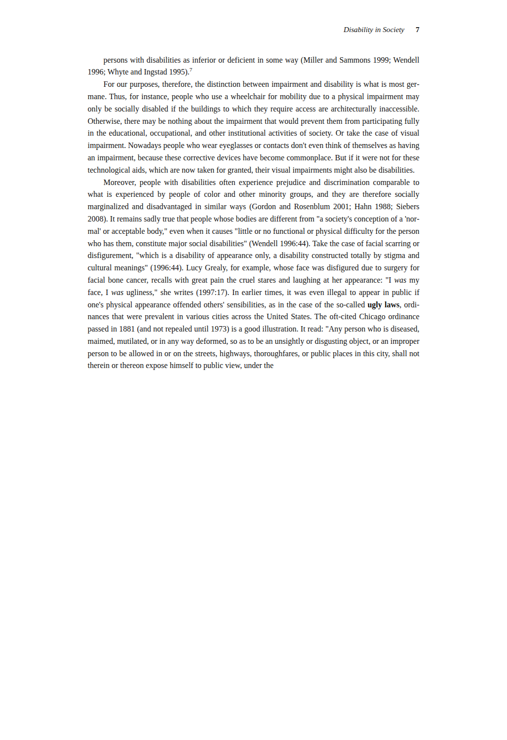Disability in Society 7
persons with disabilities as inferior or deficient in some way (Miller and Sammons 1999; Wendell 1996; Whyte and Ingstad 1995).7
For our purposes, therefore, the distinction between impairment and disability is what is most germane. Thus, for instance, people who use a wheelchair for mobility due to a physical impairment may only be socially disabled if the buildings to which they require access are architecturally inaccessible. Otherwise, there may be nothing about the impairment that would prevent them from participating fully in the educational, occupational, and other institutional activities of society. Or take the case of visual impairment. Nowadays people who wear eyeglasses or contacts don't even think of themselves as having an impairment, because these corrective devices have become commonplace. But if it were not for these technological aids, which are now taken for granted, their visual impairments might also be disabilities.
Moreover, people with disabilities often experience prejudice and discrimination comparable to what is experienced by people of color and other minority groups, and they are therefore socially marginalized and disadvantaged in similar ways (Gordon and Rosenblum 2001; Hahn 1988; Siebers 2008). It remains sadly true that people whose bodies are different from "a society's conception of a 'normal' or acceptable body," even when it causes "little or no functional or physical difficulty for the person who has them, constitute major social disabilities" (Wendell 1996:44). Take the case of facial scarring or disfigurement, "which is a disability of appearance only, a disability constructed totally by stigma and cultural meanings" (1996:44). Lucy Grealy, for example, whose face was disfigured due to surgery for facial bone cancer, recalls with great pain the cruel stares and laughing at her appearance: "I was my face, I was ugliness," she writes (1997:17). In earlier times, it was even illegal to appear in public if one's physical appearance offended others' sensibilities, as in the case of the so-called ugly laws, ordinances that were prevalent in various cities across the United States. The oft-cited Chicago ordinance passed in 1881 (and not repealed until 1973) is a good illustration. It read: "Any person who is diseased, maimed, mutilated, or in any way deformed, so as to be an unsightly or disgusting object, or an improper person to be allowed in or on the streets, highways, thoroughfares, or public places in this city, shall not therein or thereon expose himself to public view, under the